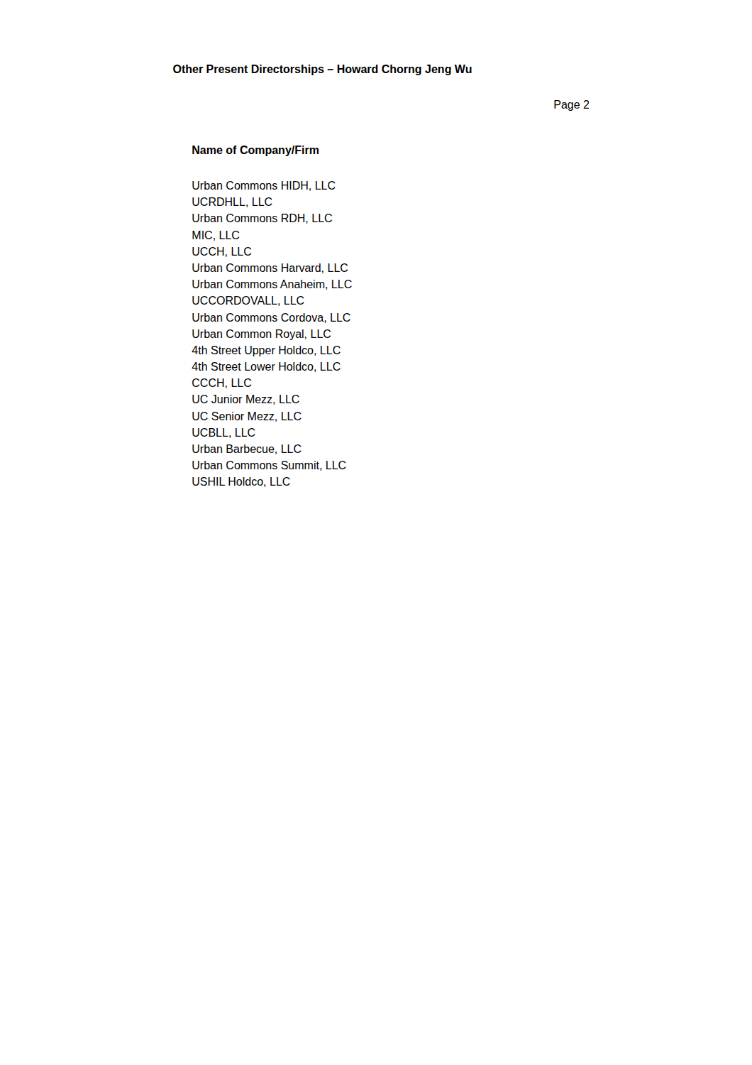Other Present Directorships – Howard Chorng Jeng Wu
Page 2
Name of Company/Firm
Urban Commons HIDH, LLC
UCRDHLL, LLC
Urban Commons RDH, LLC
MIC, LLC
UCCH, LLC
Urban Commons Harvard, LLC
Urban Commons Anaheim, LLC
UCCORDOVALL, LLC
Urban Commons Cordova, LLC
Urban Common Royal, LLC
4th Street Upper Holdco, LLC
4th Street Lower Holdco, LLC
CCCH, LLC
UC Junior Mezz, LLC
UC Senior Mezz, LLC
UCBLL, LLC
Urban Barbecue, LLC
Urban Commons Summit, LLC
USHIL Holdco, LLC